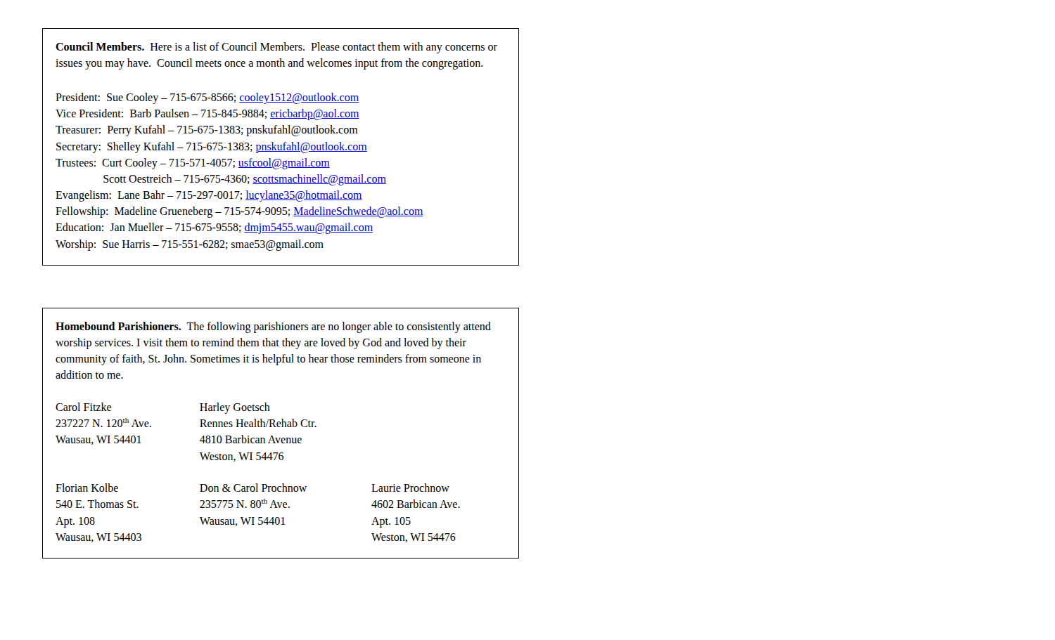Council Members. Here is a list of Council Members. Please contact them with any concerns or issues you may have. Council meets once a month and welcomes input from the congregation.
President: Sue Cooley – 715-675-8566; cooley1512@outlook.com
Vice President: Barb Paulsen – 715-845-9884; ericbarbp@aol.com
Treasurer: Perry Kufahl – 715-675-1383; pnskufahl@outlook.com
Secretary: Shelley Kufahl – 715-675-1383; pnskufahl@outlook.com
Trustees: Curt Cooley – 715-571-4057; usfcool@gmail.com
Scott Oestreich – 715-675-4360; scottsmachinellc@gmail.com
Evangelism: Lane Bahr – 715-297-0017; lucylane35@hotmail.com
Fellowship: Madeline Grueneberg – 715-574-9095; MadelineSchwede@aol.com
Education: Jan Mueller – 715-675-9558; dmjm5455.wau@gmail.com
Worship: Sue Harris – 715-551-6282; smae53@gmail.com
Homebound Parishioners. The following parishioners are no longer able to consistently attend worship services. I visit them to remind them that they are loved by God and loved by their community of faith, St. John. Sometimes it is helpful to hear those reminders from someone in addition to me.
| Carol Fitzke 237227 N. 120 th Ave. Wausau, WI 54401 | Harley Goetsch Rennes Health/Rehab Ctr. 4810 Barbican Avenue Weston, WI 54476 | |
| Florian Kolbe 540 E. Thomas St. Apt. 108 Wausau, WI 54403 | Don & Carol Prochnow 235775 N. 80 th Ave. Wausau, WI 54401 | Laurie Prochnow 4602 Barbican Ave. Apt. 105 Weston, WI 54476 |